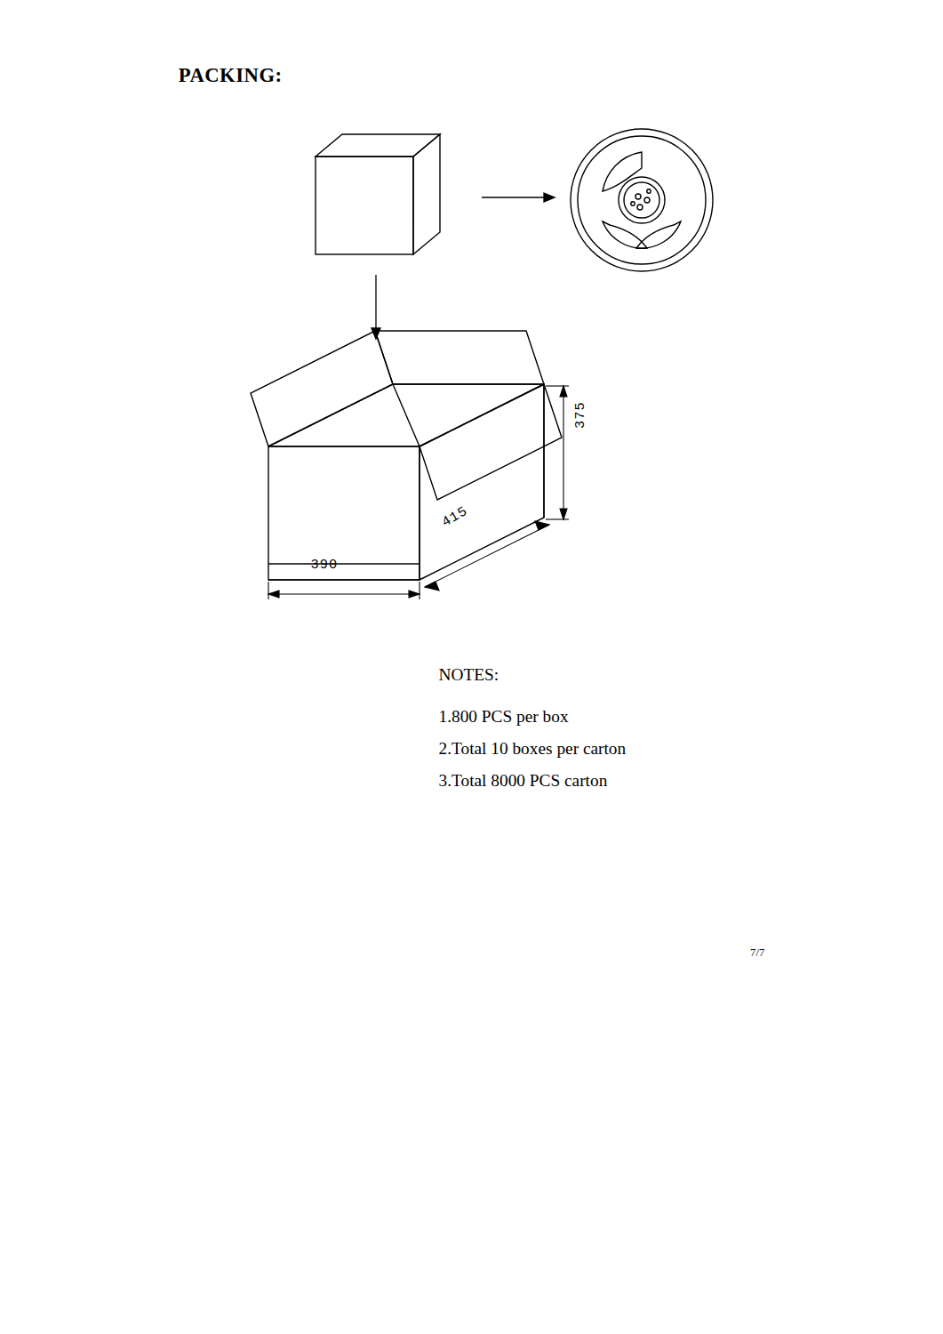PACKING:
390
415
375
NOTES:
1.800 PCS per box
2.Total 10 boxes per carton
3.Total 8000 PCS carton
7/7